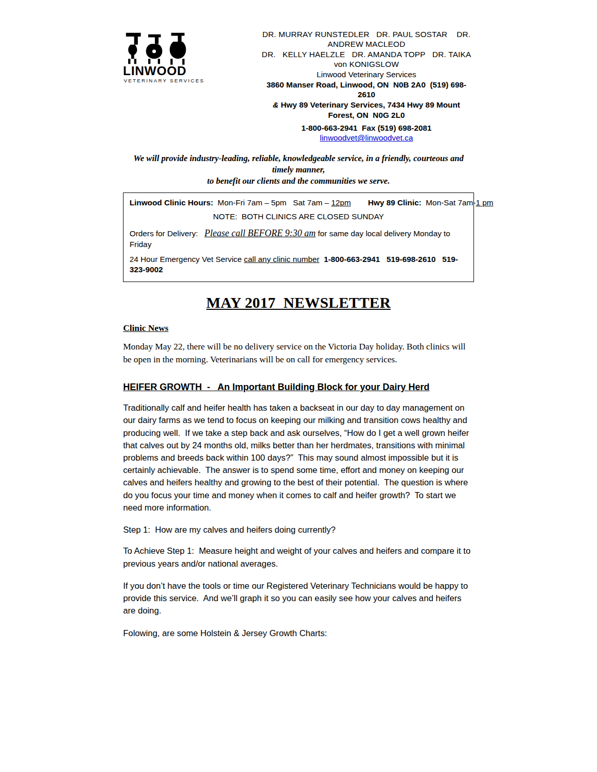LINWOOD VETERINARY SERVICES
DR. MURRAY RUNSTEDLER DR. PAUL SOSTAR DR. ANDREW MACLEOD
DR. KELLY HAELZLE DR. AMANDA TOPP DR. TAIKA von KONIGSLOW
Linwood Veterinary Services
3860 Manser Road, Linwood, ON N0B 2A0 (519) 698-2610
& Hwy 89 Veterinary Services, 7434 Hwy 89 Mount Forest, ON N0G 2L0
1-800-663-2941 Fax (519) 698-2081
linwoodvet@linwoodvet.ca
We will provide industry-leading, reliable, knowledgeable service, in a friendly, courteous and timely manner,
to benefit our clients and the communities we serve.
Linwood Clinic Hours: Mon-Fri 7am – 5pm Sat 7am – 12pm
Hwy 89 Clinic: Mon-Sat 7am-1 pm
NOTE: BOTH CLINICS ARE CLOSED SUNDAY
Orders for Delivery: Please call BEFORE 9:30 am for same day local delivery Monday to Friday
24 Hour Emergency Vet Service call any clinic number 1-800-663-2941 519-698-2610 519-323-9002
MAY 2017 NEWSLETTER
Clinic News
Monday May 22, there will be no delivery service on the Victoria Day holiday. Both clinics will be open in the morning. Veterinarians will be on call for emergency services.
HEIFER GROWTH - An Important Building Block for your Dairy Herd
Traditionally calf and heifer health has taken a backseat in our day to day management on our dairy farms as we tend to focus on keeping our milking and transition cows healthy and producing well. If we take a step back and ask ourselves, “How do I get a well grown heifer that calves out by 24 months old, milks better than her herdmates, transitions with minimal problems and breeds back within 100 days?” This may sound almost impossible but it is certainly achievable. The answer is to spend some time, effort and money on keeping our calves and heifers healthy and growing to the best of their potential. The question is where do you focus your time and money when it comes to calf and heifer growth? To start we need more information.
Step 1: How are my calves and heifers doing currently?
To Achieve Step 1: Measure height and weight of your calves and heifers and compare it to previous years and/or national averages.
If you don’t have the tools or time our Registered Veterinary Technicians would be happy to provide this service. And we’ll graph it so you can easily see how your calves and heifers are doing.
Folowing, are some Holstein & Jersey Growth Charts: